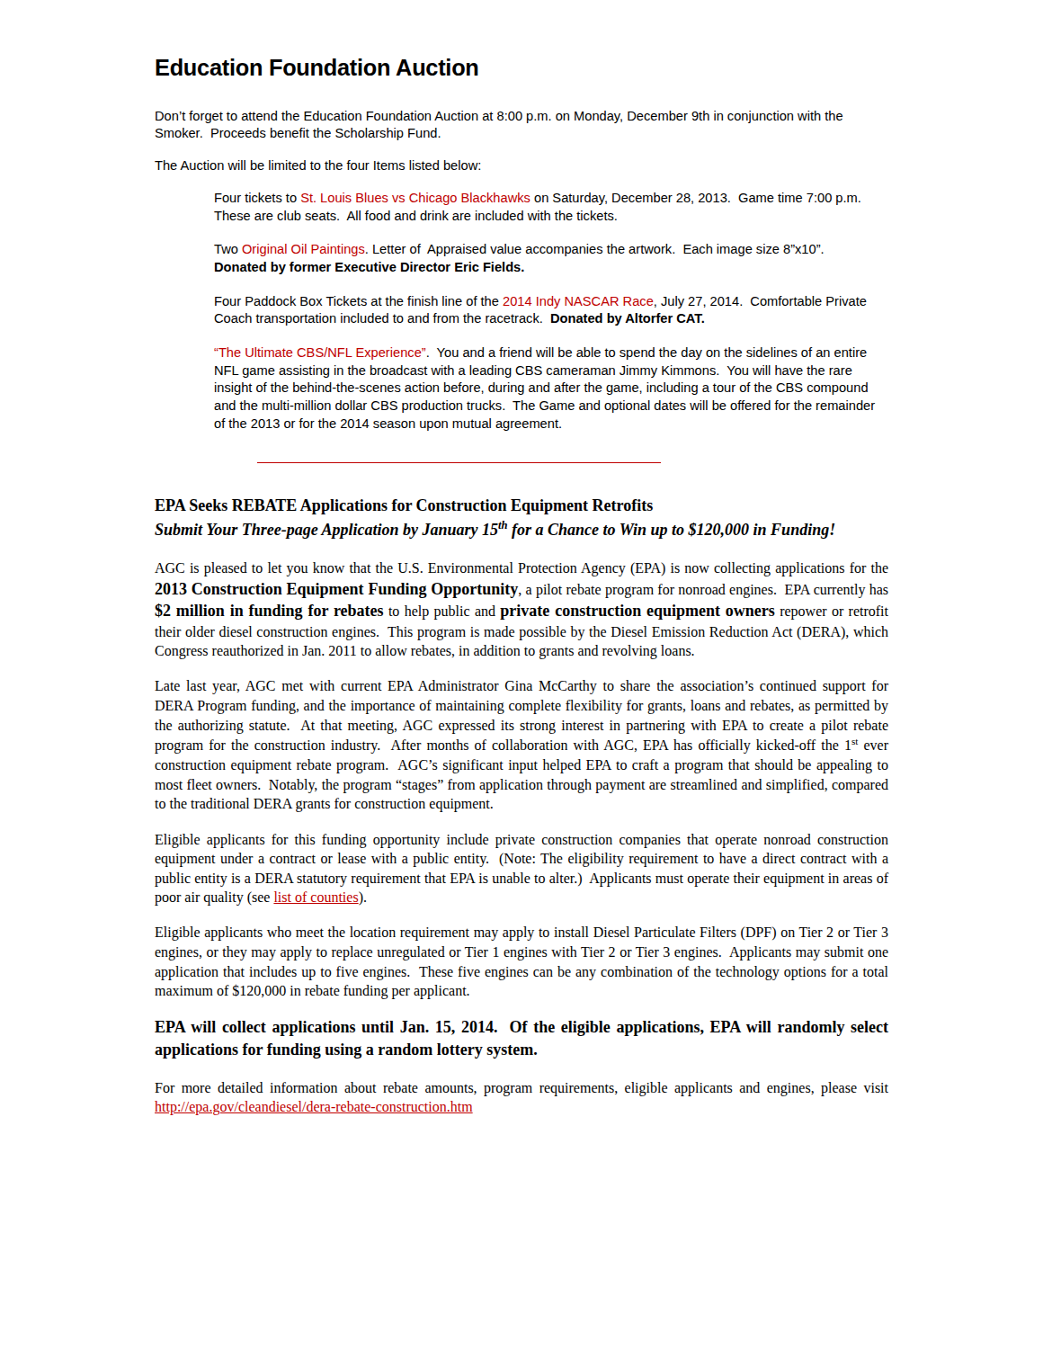Education Foundation Auction
Don’t forget to attend the Education Foundation Auction at 8:00 p.m. on Monday, December 9th in conjunction with the Smoker. Proceeds benefit the Scholarship Fund.
The Auction will be limited to the four Items listed below:
Four tickets to St. Louis Blues vs Chicago Blackhawks on Saturday, December 28, 2013. Game time 7:00 p.m. These are club seats. All food and drink are included with the tickets.
Two Original Oil Paintings. Letter of Appraised value accompanies the artwork. Each image size 8”x10”.
Donated by former Executive Director Eric Fields.
Four Paddock Box Tickets at the finish line of the 2014 Indy NASCAR Race, July 27, 2014. Comfortable Private Coach transportation included to and from the racetrack. Donated by Altorfer CAT.
“The Ultimate CBS/NFL Experience”. You and a friend will be able to spend the day on the sidelines of an entire NFL game assisting in the broadcast with a leading CBS cameraman Jimmy Kimmons. You will have the rare insight of the behind-the-scenes action before, during and after the game, including a tour of the CBS compound and the multi-million dollar CBS production trucks. The Game and optional dates will be offered for the remainder of the 2013 or for the 2014 season upon mutual agreement.
EPA Seeks REBATE Applications for Construction Equipment Retrofits
Submit Your Three-page Application by January 15th for a Chance to Win up to $120,000 in Funding!
AGC is pleased to let you know that the U.S. Environmental Protection Agency (EPA) is now collecting applications for the 2013 Construction Equipment Funding Opportunity, a pilot rebate program for nonroad engines. EPA currently has $2 million in funding for rebates to help public and private construction equipment owners repower or retrofit their older diesel construction engines. This program is made possible by the Diesel Emission Reduction Act (DERA), which Congress reauthorized in Jan. 2011 to allow rebates, in addition to grants and revolving loans.
Late last year, AGC met with current EPA Administrator Gina McCarthy to share the association’s continued support for DERA Program funding, and the importance of maintaining complete flexibility for grants, loans and rebates, as permitted by the authorizing statute. At that meeting, AGC expressed its strong interest in partnering with EPA to create a pilot rebate program for the construction industry. After months of collaboration with AGC, EPA has officially kicked-off the 1st ever construction equipment rebate program. AGC’s significant input helped EPA to craft a program that should be appealing to most fleet owners. Notably, the program “stages” from application through payment are streamlined and simplified, compared to the traditional DERA grants for construction equipment.
Eligible applicants for this funding opportunity include private construction companies that operate nonroad construction equipment under a contract or lease with a public entity. (Note: The eligibility requirement to have a direct contract with a public entity is a DERA statutory requirement that EPA is unable to alter.) Applicants must operate their equipment in areas of poor air quality (see list of counties).
Eligible applicants who meet the location requirement may apply to install Diesel Particulate Filters (DPF) on Tier 2 or Tier 3 engines, or they may apply to replace unregulated or Tier 1 engines with Tier 2 or Tier 3 engines. Applicants may submit one application that includes up to five engines. These five engines can be any combination of the technology options for a total maximum of $120,000 in rebate funding per applicant.
EPA will collect applications until Jan. 15, 2014. Of the eligible applications, EPA will randomly select applications for funding using a random lottery system.
For more detailed information about rebate amounts, program requirements, eligible applicants and engines, please visit http://epa.gov/cleandiesel/dera-rebate-construction.htm